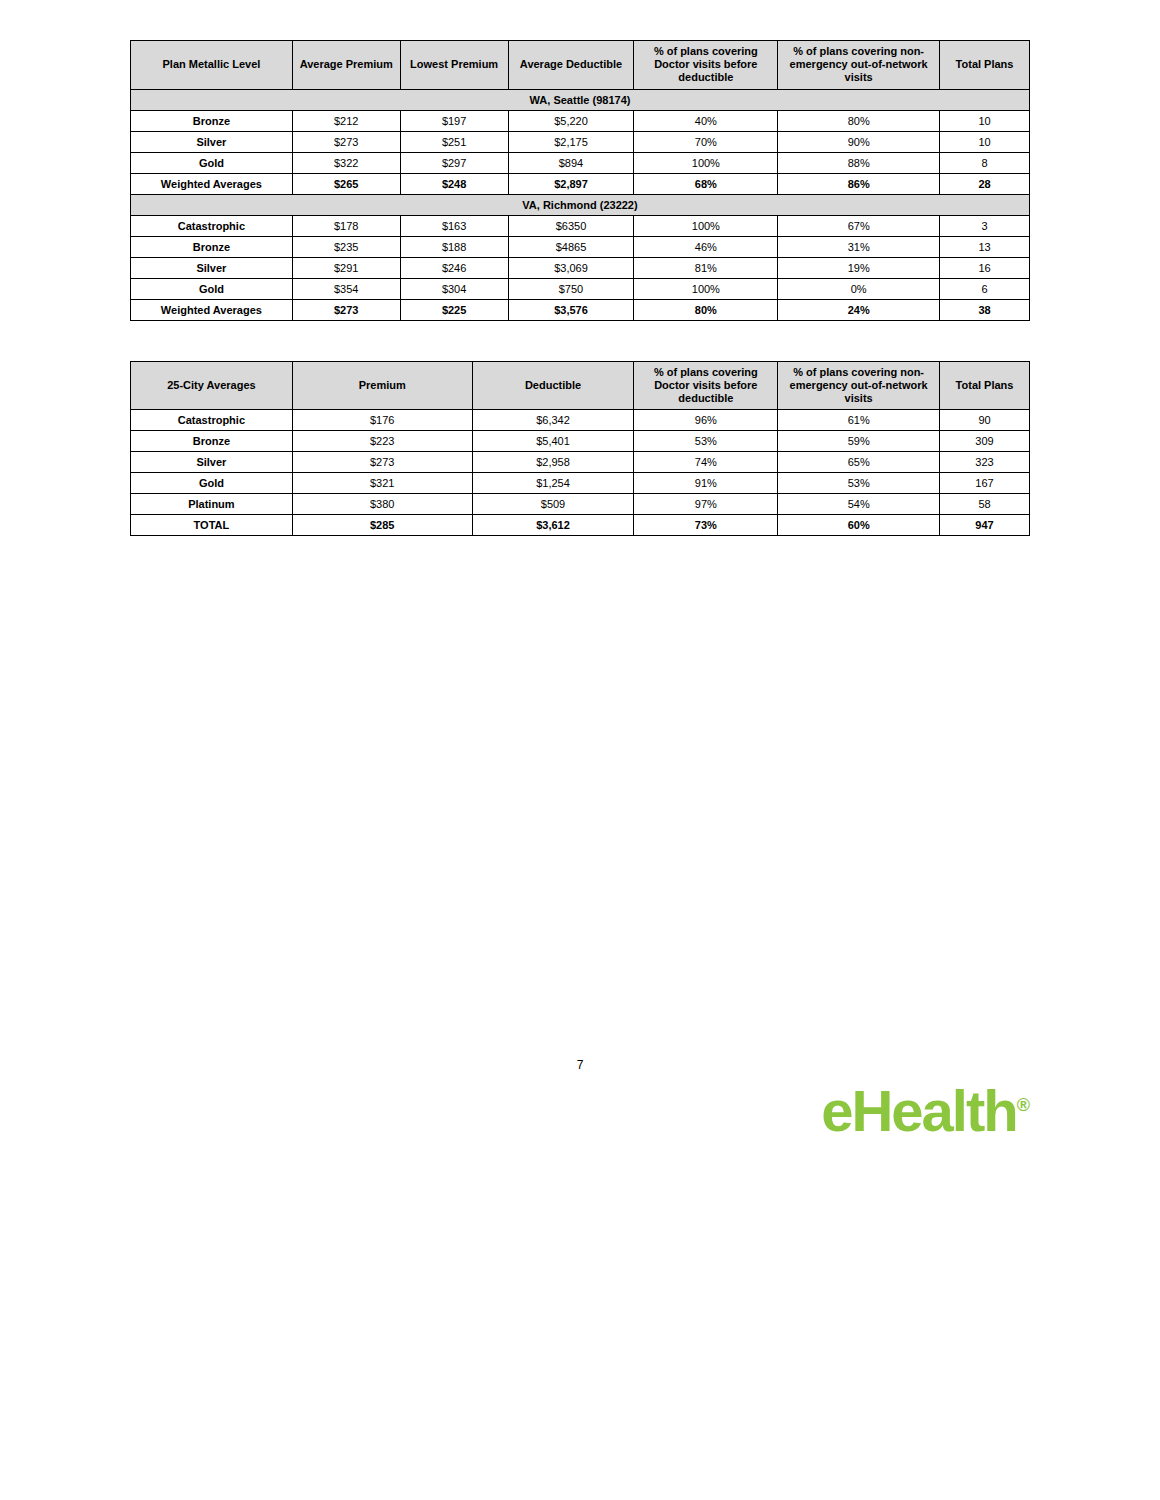| Plan Metallic Level | Average Premium | Lowest Premium | Average Deductible | % of plans covering Doctor visits before deductible | % of plans covering non-emergency out-of-network visits | Total Plans |
| --- | --- | --- | --- | --- | --- | --- |
| WA, Seattle (98174) |
| Bronze | $212 | $197 | $5,220 | 40% | 80% | 10 |
| Silver | $273 | $251 | $2,175 | 70% | 90% | 10 |
| Gold | $322 | $297 | $894 | 100% | 88% | 8 |
| Weighted Averages | $265 | $248 | $2,897 | 68% | 86% | 28 |
| VA, Richmond (23222) |
| Catastrophic | $178 | $163 | $6350 | 100% | 67% | 3 |
| Bronze | $235 | $188 | $4865 | 46% | 31% | 13 |
| Silver | $291 | $246 | $3,069 | 81% | 19% | 16 |
| Gold | $354 | $304 | $750 | 100% | 0% | 6 |
| Weighted Averages | $273 | $225 | $3,576 | 80% | 24% | 38 |
| 25-City Averages | Premium | Deductible | % of plans covering Doctor visits before deductible | % of plans covering non-emergency out-of-network visits | Total Plans |
| --- | --- | --- | --- | --- | --- |
| Catastrophic | $176 | $6,342 | 96% | 61% | 90 |
| Bronze | $223 | $5,401 | 53% | 59% | 309 |
| Silver | $273 | $2,958 | 74% | 65% | 323 |
| Gold | $321 | $1,254 | 91% | 53% | 167 |
| Platinum | $380 | $509 | 97% | 54% | 58 |
| TOTAL | $285 | $3,612 | 73% | 60% | 947 |
7
eHealth®